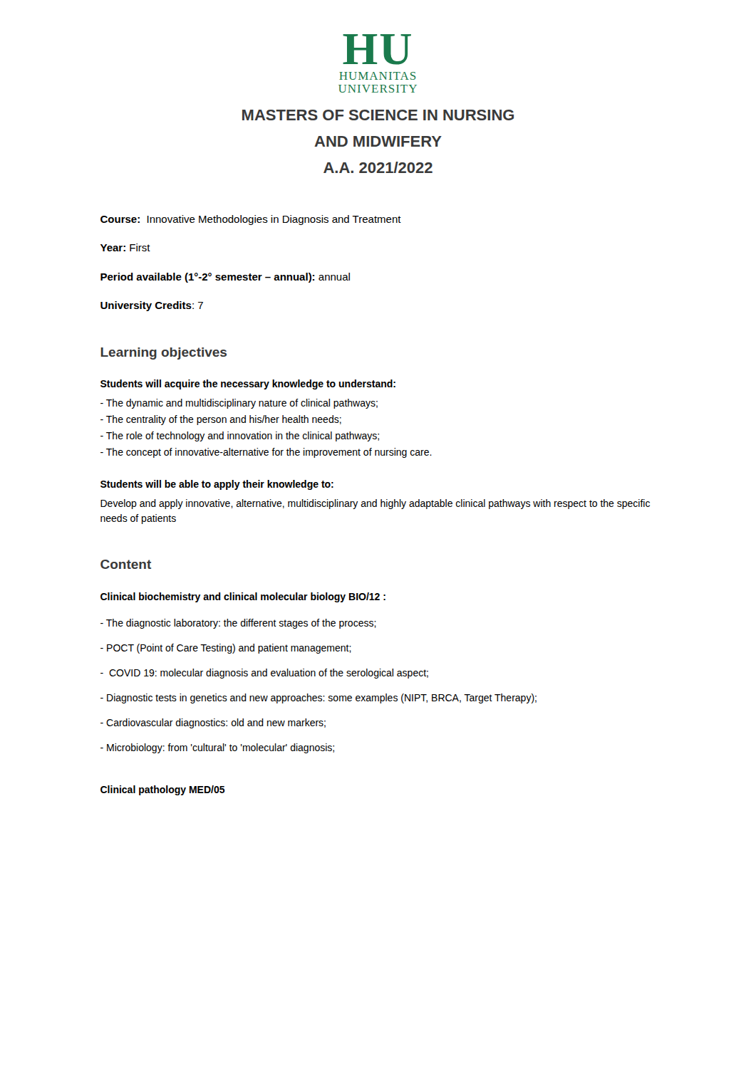HU
HUMANITAS
UNIVERSITY
MASTERS OF SCIENCE IN NURSING
AND MIDWIFERY
A.A. 2021/2022
Course: Innovative Methodologies in Diagnosis and Treatment
Year: First
Period available (1°-2° semester – annual): annual
University Credits: 7
Learning objectives
Students will acquire the necessary knowledge to understand:
- The dynamic and multidisciplinary nature of clinical pathways;
- The centrality of the person and his/her health needs;
- The role of technology and innovation in the clinical pathways;
- The concept of innovative-alternative for the improvement of nursing care.
Students will be able to apply their knowledge to:
Develop and apply innovative, alternative, multidisciplinary and highly adaptable clinical pathways with respect to the specific needs of patients
Content
Clinical biochemistry and clinical molecular biology BIO/12 :
- The diagnostic laboratory: the different stages of the process;
- POCT (Point of Care Testing) and patient management;
- COVID 19: molecular diagnosis and evaluation of the serological aspect;
- Diagnostic tests in genetics and new approaches: some examples (NIPT, BRCA, Target Therapy);
- Cardiovascular diagnostics: old and new markers;
- Microbiology: from 'cultural' to 'molecular' diagnosis;
Clinical pathology MED/05